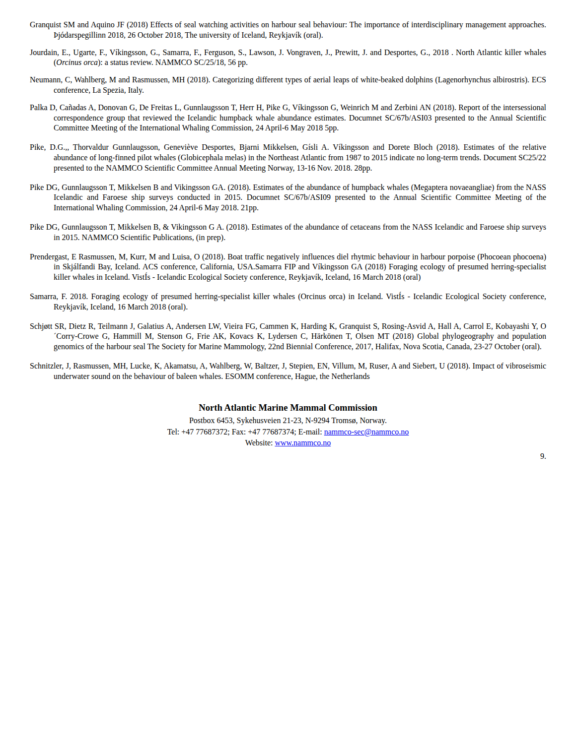Granquist SM and Aquino JF (2018) Effects of seal watching activities on harbour seal behaviour: The importance of interdisciplinary management approaches. Þjódarspegillinn 2018, 26 October 2018, The university of Iceland, Reykjavík (oral).
Jourdain, E., Ugarte, F., Víkingsson, G., Samarra, F., Ferguson, S., Lawson, J. Vongraven, J., Prewitt, J. and Desportes, G., 2018 . North Atlantic killer whales (Orcinus orca): a status review. NAMMCO SC/25/18, 56 pp.
Neumann, C, Wahlberg, M and Rasmussen, MH (2018). Categorizing different types of aerial leaps of white-beaked dolphins (Lagenorhynchus albirostris). ECS conference, La Spezia, Italy.
Palka D, Cañadas A, Donovan G, De Freitas L, Gunnlaugsson T, Herr H, Pike G, Víkingsson G, Weinrich M and Zerbini AN (2018). Report of the intersessional correspondence group that reviewed the Icelandic humpback whale abundance estimates. Documnet SC/67b/ASI03 presented to the Annual Scientific Committee Meeting of the International Whaling Commission, 24 April-6 May 2018 5pp.
Pike, D.G.,, Thorvaldur Gunnlaugsson, Geneviève Desportes, Bjarni Mikkelsen, Gísli A. Víkingsson and Dorete Bloch (2018). Estimates of the relative abundance of long-finned pilot whales (Globicephala melas) in the Northeast Atlantic from 1987 to 2015 indicate no long-term trends. Document SC25/22 presented to the NAMMCO Scientific Committee Annual Meeting Norway, 13-16 Nov. 2018. 28pp.
Pike DG, Gunnlaugsson T, Mikkelsen B and Vikingsson GA. (2018). Estimates of the abundance of humpback whales (Megaptera novaeangliae) from the NASS Icelandic and Faroese ship surveys conducted in 2015. Documnet SC/67b/ASI09 presented to the Annual Scientific Committee Meeting of the International Whaling Commission, 24 April-6 May 2018. 21pp.
Pike DG, Gunnlaugsson T, Mikkelsen B, & Vikingsson G A. (2018). Estimates of the abundance of cetaceans from the NASS Icelandic and Faroese ship surveys in 2015. NAMMCO Scientific Publications, (in prep).
Prendergast, E Rasmussen, M, Kurr, M and Luisa, O (2018). Boat traffic negatively influences diel rhytmic behaviour in harbour porpoise (Phocoean phocoena) in Skjálfandi Bay, Iceland. ACS conference, California, USA.Samarra FIP and Víkingsson GA (2018) Foraging ecology of presumed herring-specialist killer whales in Iceland. VistÍs - Icelandic Ecological Society conference, Reykjavík, Iceland, 16 March 2018 (oral)
Samarra, F. 2018. Foraging ecology of presumed herring-specialist killer whales (Orcinus orca) in Iceland. VistÍs - Icelandic Ecological Society conference, Reykjavík, Iceland, 16 March 2018 (oral).
Schjøtt SR, Dietz R, Teilmann J, Galatius A, Andersen LW, Vieira FG, Cammen K, Harding K, Granquist S, Rosing-Asvid A, Hall A, Carrol E, Kobayashi Y, O´Corry-Crowe G, Hammill M, Stenson G, Frie AK, Kovacs K, Lydersen C, Härkönen T, Olsen MT (2018) Global phylogeography and population genomics of the harbour seal The Society for Marine Mammology, 22nd Biennial Conference, 2017, Halifax, Nova Scotia, Canada, 23-27 October (oral).
Schnitzler, J, Rasmussen, MH, Lucke, K, Akamatsu, A, Wahlberg, W, Baltzer, J, Stepien, EN, Villum, M, Ruser, A and Siebert, U (2018). Impact of vibroseismic underwater sound on the behaviour of baleen whales. ESOMM conference, Hague, the Netherlands
North Atlantic Marine Mammal Commission
Postbox 6453, Sykehusveien 21-23, N-9294 Tromsø, Norway.
Tel: +47 77687372; Fax: +47 77687374; E-mail: nammco-sec@nammco.no
Website: www.nammco.no
9.